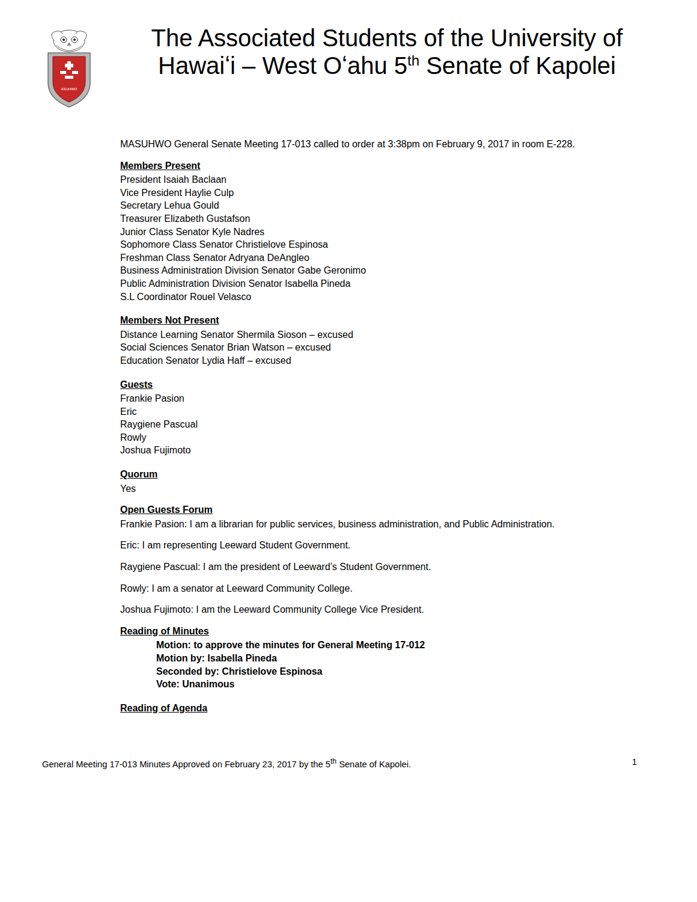ASUHWO
The Associated Students of the University of Hawaiʻi – West Oʻahu 5th Senate of Kapolei
MASUHWO General Senate Meeting 17-013 called to order at 3:38pm on February 9, 2017 in room E-228.
Members Present
President Isaiah Baclaan
Vice President Haylie Culp
Secretary Lehua Gould
Treasurer Elizabeth Gustafson
Junior Class Senator Kyle Nadres
Sophomore Class Senator Christielove Espinosa
Freshman Class Senator Adryana DeAngleo
Business Administration Division Senator Gabe Geronimo
Public Administration Division Senator Isabella Pineda
S.L Coordinator Rouel Velasco
Members Not Present
Distance Learning Senator Shermila Sioson – excused
Social Sciences Senator Brian Watson – excused
Education Senator Lydia Haff – excused
Guests
Frankie Pasion
Eric
Raygiene Pascual
Rowly
Joshua Fujimoto
Quorum
Yes
Open Guests Forum
Frankie Pasion: I am a librarian for public services, business administration, and Public Administration.
Eric: I am representing Leeward Student Government.
Raygiene Pascual: I am the president of Leeward’s Student Government.
Rowly: I am a senator at Leeward Community College.
Joshua Fujimoto: I am the Leeward Community College Vice President.
Reading of Minutes
Motion: to approve the minutes for General Meeting 17-012
Motion by: Isabella Pineda
Seconded by: Christielove Espinosa
Vote: Unanimous
Reading of Agenda
General Meeting 17-013 Minutes Approved on February 23, 2017 by the 5th Senate of Kapolei. 1